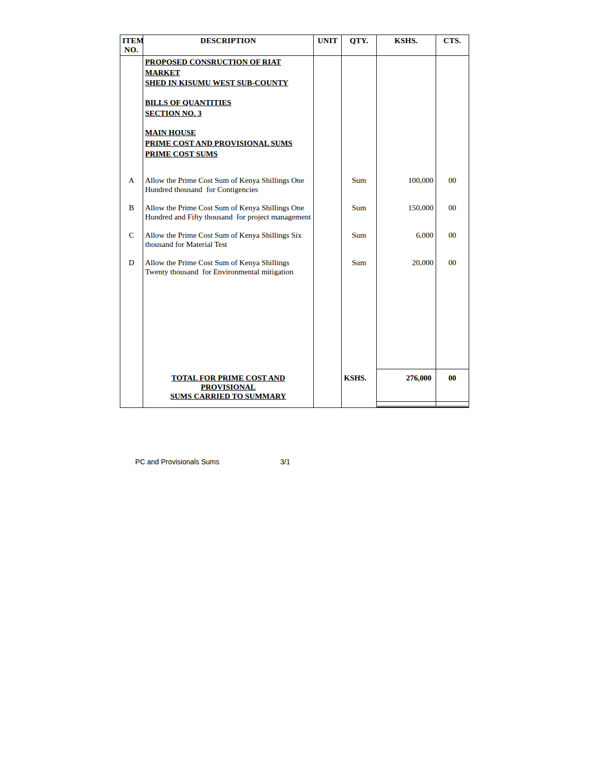| ITEM NO. | DESCRIPTION | UNIT | QTY. | KSHS. | CTS. |
| --- | --- | --- | --- | --- | --- |
| | PROPOSED CONSRUCTION OF RIAT MARKET SHED IN KISUMU WEST SUB-COUNTY | | | | |
| | BILLS OF QUANTITIES SECTION NO. 3 | | | | |
| | MAIN HOUSE PRIME COST AND PROVISIONAL SUMS PRIME COST SUMS | | | | |
| A | Allow the Prime Cost Sum of Kenya Shillings One Hundred thousand for Contigencies | | Sum | 100,000 | 00 |
| B | Allow the Prime Cost Sum of Kenya Shillings One Hundred and Fifty thousand for project management | | Sum | 150,000 | 00 |
| C | Allow the Prime Cost Sum of Kenya Shillings Six thousand for Material Test | | Sum | 6,000 | 00 |
| D | Allow the Prime Cost Sum of Kenya Shillings Twenty thousand for Environmental mitigation | | Sum | 20,000 | 00 |
| | TOTAL FOR PRIME COST AND PROVISIONAL SUMS CARRIED TO SUMMARY | | KSHS. | 276,000 | 00 |
PC and Provisionals Sums 3/1